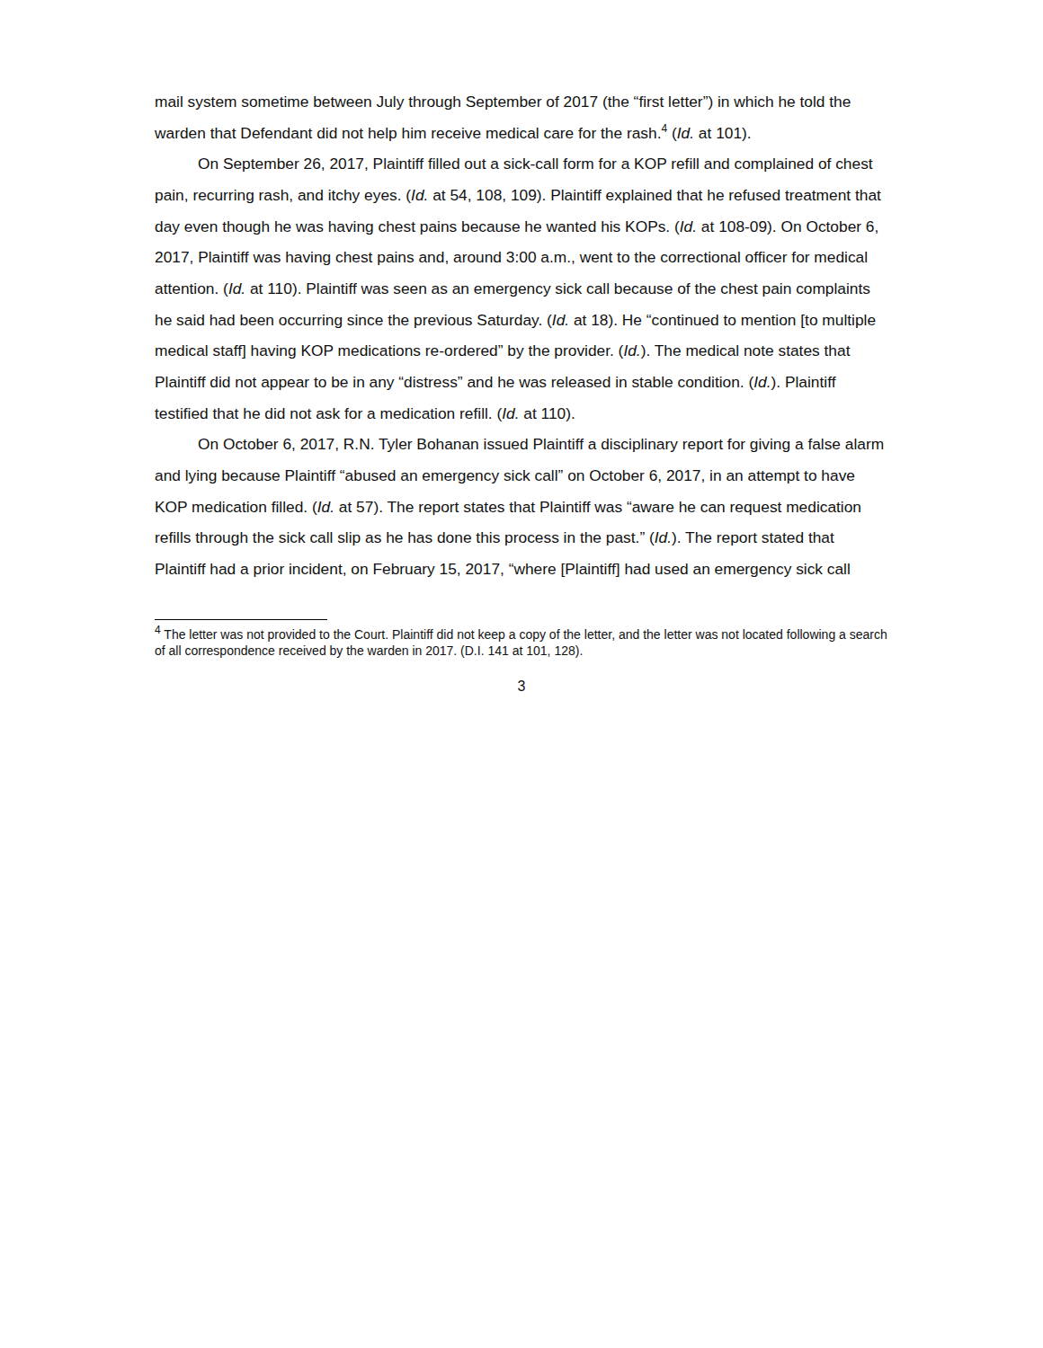mail system sometime between July through September of 2017 (the “first letter”) in which he told the warden that Defendant did not help him receive medical care for the rash.4 (Id. at 101).
On September 26, 2017, Plaintiff filled out a sick-call form for a KOP refill and complained of chest pain, recurring rash, and itchy eyes. (Id. at 54, 108, 109). Plaintiff explained that he refused treatment that day even though he was having chest pains because he wanted his KOPs. (Id. at 108-09). On October 6, 2017, Plaintiff was having chest pains and, around 3:00 a.m., went to the correctional officer for medical attention. (Id. at 110). Plaintiff was seen as an emergency sick call because of the chest pain complaints he said had been occurring since the previous Saturday. (Id. at 18). He “continued to mention [to multiple medical staff] having KOP medications re-ordered” by the provider. (Id.). The medical note states that Plaintiff did not appear to be in any “distress” and he was released in stable condition. (Id.). Plaintiff testified that he did not ask for a medication refill. (Id. at 110).
On October 6, 2017, R.N. Tyler Bohanan issued Plaintiff a disciplinary report for giving a false alarm and lying because Plaintiff “abused an emergency sick call” on October 6, 2017, in an attempt to have KOP medication filled. (Id. at 57). The report states that Plaintiff was “aware he can request medication refills through the sick call slip as he has done this process in the past.” (Id.). The report stated that Plaintiff had a prior incident, on February 15, 2017, “where [Plaintiff] had used an emergency sick call
4 The letter was not provided to the Court. Plaintiff did not keep a copy of the letter, and the letter was not located following a search of all correspondence received by the warden in 2017. (D.I. 141 at 101, 128).
3